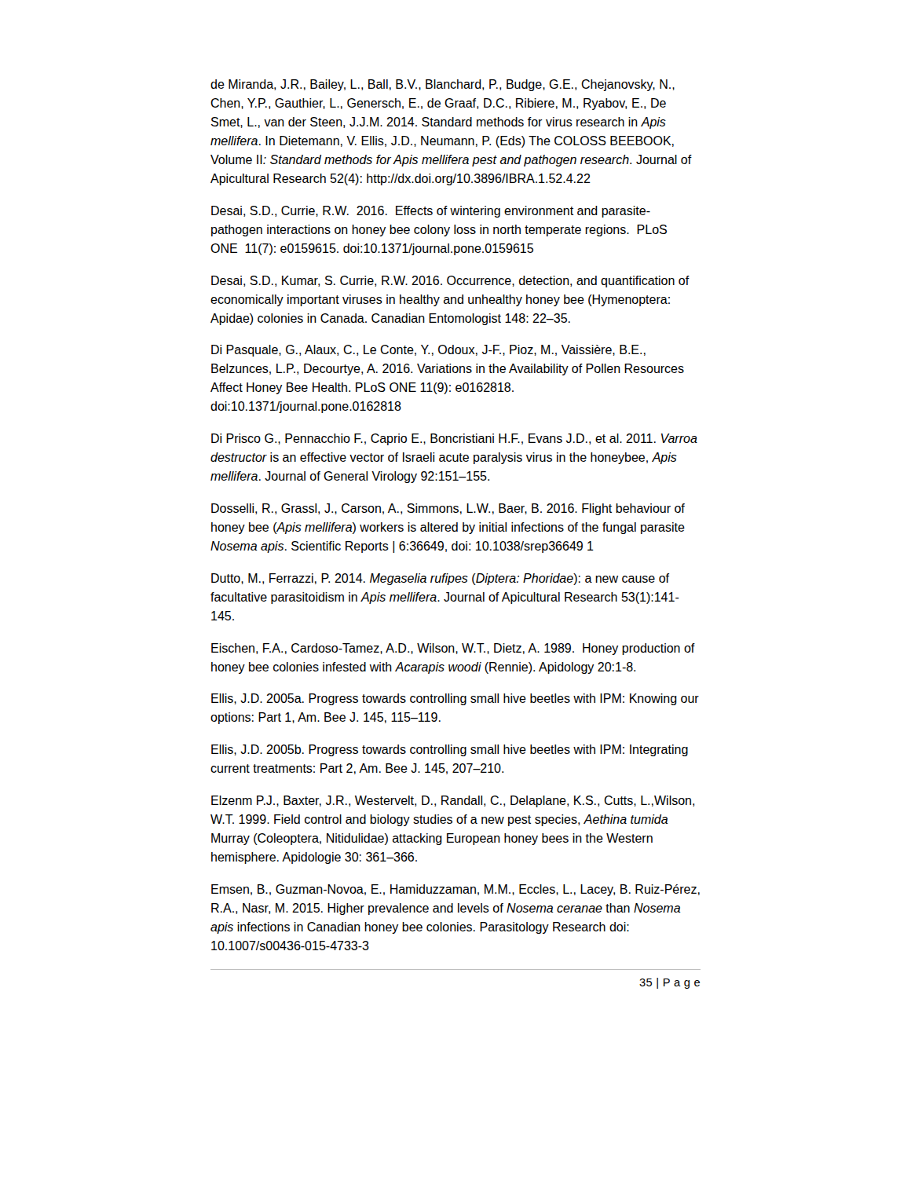de Miranda, J.R., Bailey, L., Ball, B.V., Blanchard, P., Budge, G.E., Chejanovsky, N., Chen, Y.P., Gauthier, L., Genersch, E., de Graaf, D.C., Ribiere, M., Ryabov, E., De Smet, L., van der Steen, J.J.M. 2014. Standard methods for virus research in Apis mellifera. In Dietemann, V. Ellis, J.D., Neumann, P. (Eds) The COLOSS BEEBOOK, Volume II: Standard methods for Apis mellifera pest and pathogen research. Journal of Apicultural Research 52(4): http://dx.doi.org/10.3896/IBRA.1.52.4.22
Desai, S.D., Currie, R.W. 2016. Effects of wintering environment and parasite-pathogen interactions on honey bee colony loss in north temperate regions. PLoS ONE 11(7): e0159615. doi:10.1371/journal.pone.0159615
Desai, S.D., Kumar, S. Currie, R.W. 2016. Occurrence, detection, and quantification of economically important viruses in healthy and unhealthy honey bee (Hymenoptera: Apidae) colonies in Canada. Canadian Entomologist 148: 22–35.
Di Pasquale, G., Alaux, C., Le Conte, Y., Odoux, J-F., Pioz, M., Vaissière, B.E., Belzunces, L.P., Decourtye, A. 2016. Variations in the Availability of Pollen Resources Affect Honey Bee Health. PLoS ONE 11(9): e0162818. doi:10.1371/journal.pone.0162818
Di Prisco G., Pennacchio F., Caprio E., Boncristiani H.F., Evans J.D., et al. 2011. Varroa destructor is an effective vector of Israeli acute paralysis virus in the honeybee, Apis mellifera. Journal of General Virology 92:151–155.
Dosselli, R., Grassl, J., Carson, A., Simmons, L.W., Baer, B. 2016. Flight behaviour of honey bee (Apis mellifera) workers is altered by initial infections of the fungal parasite Nosema apis. Scientific Reports | 6:36649, doi: 10.1038/srep36649 1
Dutto, M., Ferrazzi, P. 2014. Megaselia rufipes (Diptera: Phoridae): a new cause of facultative parasitoidism in Apis mellifera. Journal of Apicultural Research 53(1):141-145.
Eischen, F.A., Cardoso-Tamez, A.D., Wilson, W.T., Dietz, A. 1989. Honey production of honey bee colonies infested with Acarapis woodi (Rennie). Apidology 20:1-8.
Ellis, J.D. 2005a. Progress towards controlling small hive beetles with IPM: Knowing our options: Part 1, Am. Bee J. 145, 115–119.
Ellis, J.D. 2005b. Progress towards controlling small hive beetles with IPM: Integrating current treatments: Part 2, Am. Bee J. 145, 207–210.
Elzenm P.J., Baxter, J.R., Westervelt, D., Randall, C., Delaplane, K.S., Cutts, L.,Wilson, W.T. 1999. Field control and biology studies of a new pest species, Aethina tumida Murray (Coleoptera, Nitidulidae) attacking European honey bees in the Western hemisphere. Apidologie 30: 361–366.
Emsen, B., Guzman-Novoa, E., Hamiduzzaman, M.M., Eccles, L., Lacey, B. Ruiz-Pérez, R.A., Nasr, M. 2015. Higher prevalence and levels of Nosema ceranae than Nosema apis infections in Canadian honey bee colonies. Parasitology Research doi: 10.1007/s00436-015-4733-3
35 | P a g e